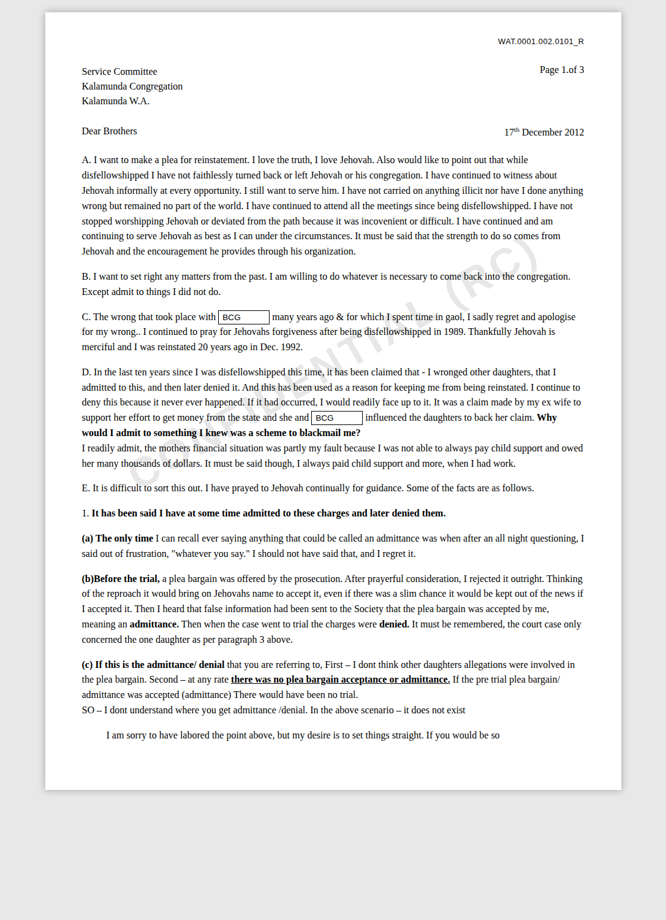WAT.0001.002.0101_R
CONFIDENTIAL (RC)
Service Committee
Kalamunda Congregation
Kalamunda W.A.
Page 1.of 3
Dear Brothers
17th December 2012
A. I want to make a plea for reinstatement. I love the truth, I love Jehovah. Also would like to point out that while disfellowshipped I have not faithlessly turned back or left Jehovah or his congregation. I have continued to witness about Jehovah informally at every opportunity. I still want to serve him. I have not carried on anything illicit nor have I done anything wrong but remained no part of the world. I have continued to attend all the meetings since being disfellowshipped. I have not stopped worshipping Jehovah or deviated from the path because it was incovenient or difficult. I have continued and am continuing to serve Jehovah as best as I can under the circumstances. It must be said that the strength to do so comes from Jehovah and the encouragement he provides through his organization.
B. I want to set right any matters from the past. I am willing to do whatever is necessary to come back into the congregation. Except admit to things I did not do.
C. The wrong that took place with BCG many years ago & for which I spent time in gaol, I sadly regret and apologise for my wrong.. I continued to pray for Jehovahs forgiveness after being disfellowshipped in 1989. Thankfully Jehovah is merciful and I was reinstated 20 years ago in Dec. 1992.
D. In the last ten years since I was disfellowshipped this time, it has been claimed that - I wronged other daughters, that I admitted to this, and then later denied it. And this has been used as a reason for keeping me from being reinstated. I continue to deny this because it never ever happened. If it had occurred, I would readily face up to it. It was a claim made by my ex wife to support her effort to get money from the state and she and BCG influenced the daughters to back her claim. Why would I admit to something I knew was a scheme to blackmail me?
I readily admit, the mothers financial situation was partly my fault because I was not able to always pay child support and owed her many thousands of dollars. It must be said though, I always paid child support and more, when I had work.
E. It is difficult to sort this out. I have prayed to Jehovah continually for guidance. Some of the facts are as follows.
1. It has been said I have at some time admitted to these charges and later denied them.
(a) The only time I can recall ever saying anything that could be called an admittance was when after an all night questioning, I said out of frustration, "whatever you say." I should not have said that, and I regret it.
(b)Before the trial, a plea bargain was offered by the prosecution. After prayerful consideration, I rejected it outright. Thinking of the reproach it would bring on Jehovahs name to accept it, even if there was a slim chance it would be kept out of the news if I accepted it. Then I heard that false information had been sent to the Society that the plea bargain was accepted by me, meaning an admittance. Then when the case went to trial the charges were denied. It must be remembered, the court case only concerned the one daughter as per paragraph 3 above.
(c) If this is the admittance/ denial that you are referring to, First – I dont think other daughters allegations were involved in the plea bargain. Second – at any rate there was no plea bargain acceptance or admittance. If the pre trial plea bargain/ admittance was accepted (admittance) There would have been no trial.
SO – I dont understand where you get admittance /denial. In the above scenario – it does not exist
I am sorry to have labored the point above, but my desire is to set things straight. If you would be so